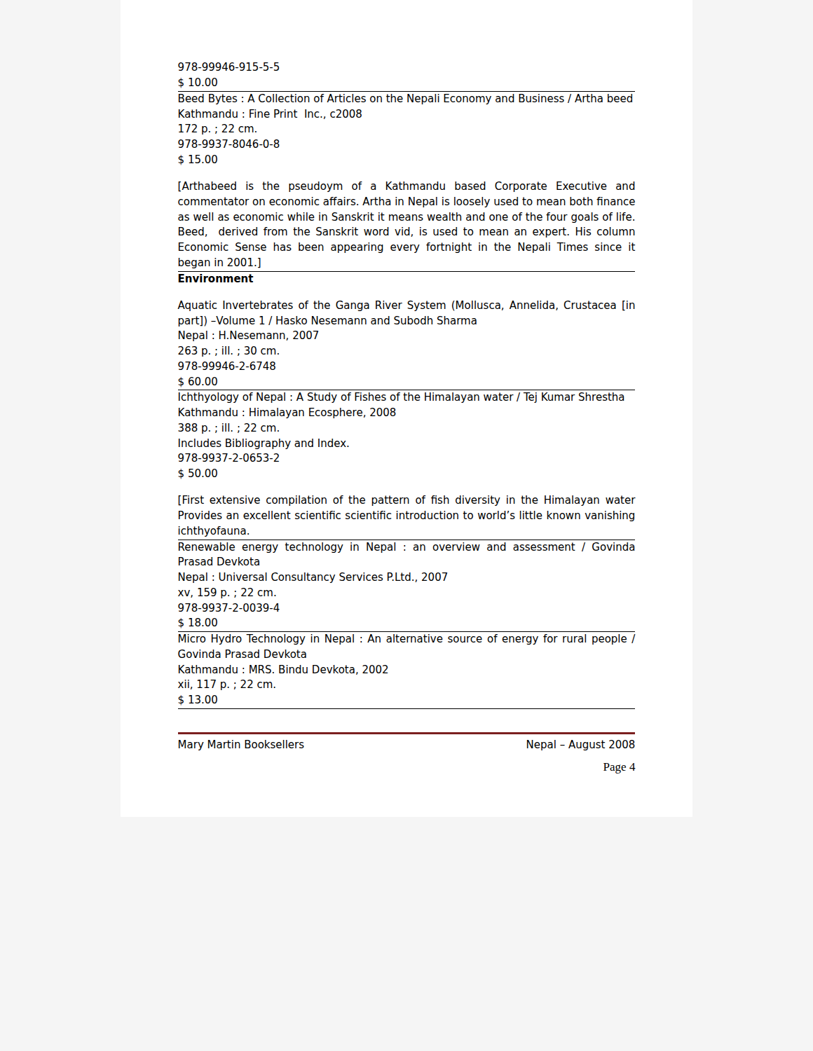978-99946-915-5-5
$ 10.00
Beed Bytes : A Collection of Articles on the Nepali Economy and Business / Artha beed
Kathmandu : Fine Print Inc., c2008
172 p. ; 22 cm.
978-9937-8046-0-8
$ 15.00
[Arthabeed is the pseudoym of a Kathmandu based Corporate Executive and commentator on economic affairs. Artha in Nepal is loosely used to mean both finance as well as economic while in Sanskrit it means wealth and one of the four goals of life. Beed, derived from the Sanskrit word vid, is used to mean an expert. His column Economic Sense has been appearing every fortnight in the Nepali Times since it began in 2001.]
Environment
Aquatic Invertebrates of the Ganga River System (Mollusca, Annelida, Crustacea [in part]) –Volume 1 / Hasko Nesemann and Subodh Sharma
Nepal : H.Nesemann, 2007
263 p. ; ill. ; 30 cm.
978-99946-2-6748
$ 60.00
Ichthyology of Nepal : A Study of Fishes of the Himalayan water / Tej Kumar Shrestha
Kathmandu : Himalayan Ecosphere, 2008
388 p. ; ill. ; 22 cm.
Includes Bibliography and Index.
978-9937-2-0653-2
$ 50.00
[First extensive compilation of the pattern of fish diversity in the Himalayan water Provides an excellent scientific scientific introduction to world’s little known vanishing ichthyofauna.
Renewable energy technology in Nepal : an overview and assessment / Govinda Prasad Devkota
Nepal : Universal Consultancy Services P.Ltd., 2007
xv, 159 p. ; 22 cm.
978-9937-2-0039-4
$ 18.00
Micro Hydro Technology in Nepal : An alternative source of energy for rural people / Govinda Prasad Devkota
Kathmandu : MRS. Bindu Devkota, 2002
xii, 117 p. ; 22 cm.
$ 13.00
Mary Martin Booksellers Nepal – August 2008
Page 4